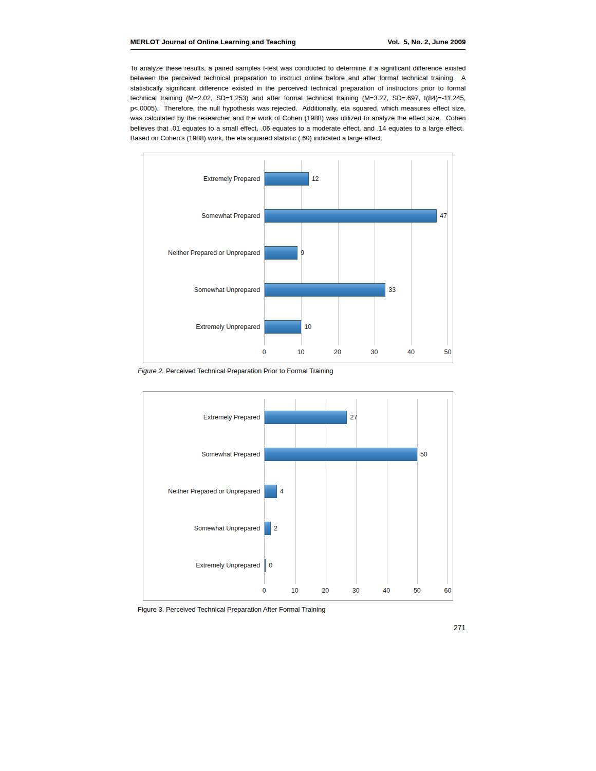MERLOT Journal of Online Learning and Teaching
Vol. 5, No. 2, June 2009
To analyze these results, a paired samples t-test was conducted to determine if a significant difference existed between the perceived technical preparation to instruct online before and after formal technical training. A statistically significant difference existed in the perceived technical preparation of instructors prior to formal technical training (M=2.02, SD=1.253) and after formal technical training (M=3.27, SD=.697, t(84)=-11.245, p<.0005). Therefore, the null hypothesis was rejected. Additionally, eta squared, which measures effect size, was calculated by the researcher and the work of Cohen (1988) was utilized to analyze the effect size. Cohen believes that .01 equates to a small effect, .06 equates to a moderate effect, and .14 equates to a large effect. Based on Cohen’s (1988) work, the eta squared statistic (.60) indicated a large effect.
Extremely Prepared
Somewhat Prepared
Neither Prepared or Unprepared
Somewhat Unprepared
Extremely Unprepared
12
47
9
33
10
0 10 20 30 40 50
Figure 2. Perceived Technical Preparation Prior to Formal Training
Extremely Prepared
Somewhat Prepared
Neither Prepared or Unprepared
Somewhat Unprepared
Extremely Unprepared
27
50
4
2
0
0 10 20 30 40 50 60
Figure 3. Perceived Technical Preparation After Formal Training
271